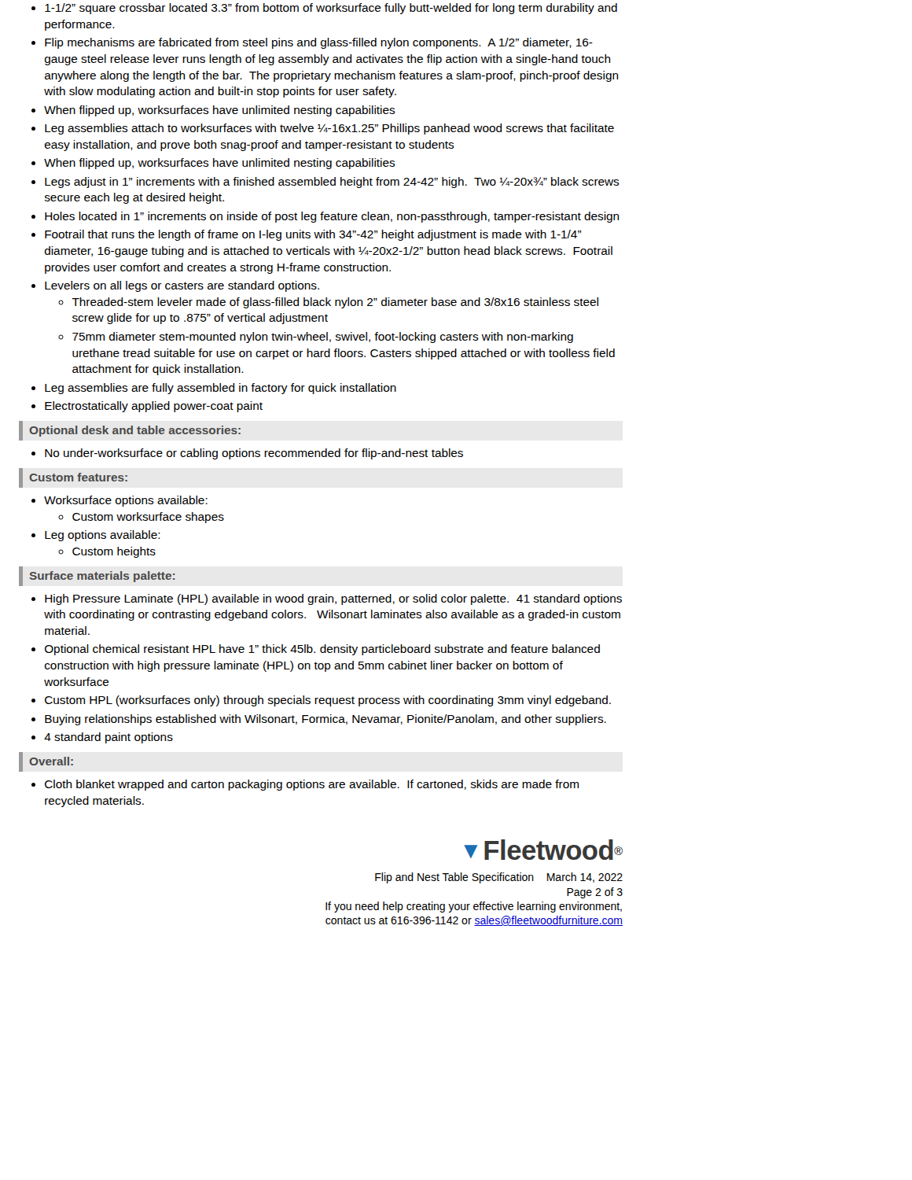1-1/2” square crossbar located 3.3” from bottom of worksurface fully butt-welded for long term durability and performance.
Flip mechanisms are fabricated from steel pins and glass-filled nylon components. A 1/2” diameter, 16-gauge steel release lever runs length of leg assembly and activates the flip action with a single-hand touch anywhere along the length of the bar. The proprietary mechanism features a slam-proof, pinch-proof design with slow modulating action and built-in stop points for user safety.
When flipped up, worksurfaces have unlimited nesting capabilities
Leg assemblies attach to worksurfaces with twelve ¼-16x1.25” Phillips panhead wood screws that facilitate easy installation, and prove both snag-proof and tamper-resistant to students
When flipped up, worksurfaces have unlimited nesting capabilities
Legs adjust in 1” increments with a finished assembled height from 24-42” high. Two ¼-20x¾” black screws secure each leg at desired height.
Holes located in 1” increments on inside of post leg feature clean, non-passthrough, tamper-resistant design
Footrail that runs the length of frame on I-leg units with 34”-42” height adjustment is made with 1-1/4” diameter, 16-gauge tubing and is attached to verticals with ¼-20x2-1/2” button head black screws. Footrail provides user comfort and creates a strong H-frame construction.
Levelers on all legs or casters are standard options.
Threaded-stem leveler made of glass-filled black nylon 2” diameter base and 3/8x16 stainless steel screw glide for up to .875” of vertical adjustment
75mm diameter stem-mounted nylon twin-wheel, swivel, foot-locking casters with non-marking urethane tread suitable for use on carpet or hard floors. Casters shipped attached or with toolless field attachment for quick installation.
Leg assemblies are fully assembled in factory for quick installation
Electrostatically applied power-coat paint
Optional desk and table accessories:
No under-worksurface or cabling options recommended for flip-and-nest tables
Custom features:
Worksurface options available:
Custom worksurface shapes
Leg options available:
Custom heights
Surface materials palette:
High Pressure Laminate (HPL) available in wood grain, patterned, or solid color palette. 41 standard options with coordinating or contrasting edgeband colors. Wilsonart laminates also available as a graded-in custom material.
Optional chemical resistant HPL have 1” thick 45lb. density particleboard substrate and feature balanced construction with high pressure laminate (HPL) on top and 5mm cabinet liner backer on bottom of worksurface
Custom HPL (worksurfaces only) through specials request process with coordinating 3mm vinyl edgeband.
Buying relationships established with Wilsonart, Formica, Nevamar, Pionite/Panolam, and other suppliers.
4 standard paint options
Overall:
Cloth blanket wrapped and carton packaging options are available. If cartoned, skids are made from recycled materials.
▼Fleetwood®
Flip and Nest Table Specification March 14, 2022
Page 2 of 3
If you need help creating your effective learning environment,
contact us at 616-396-1142 or sales@fleetwoodfurniture.com